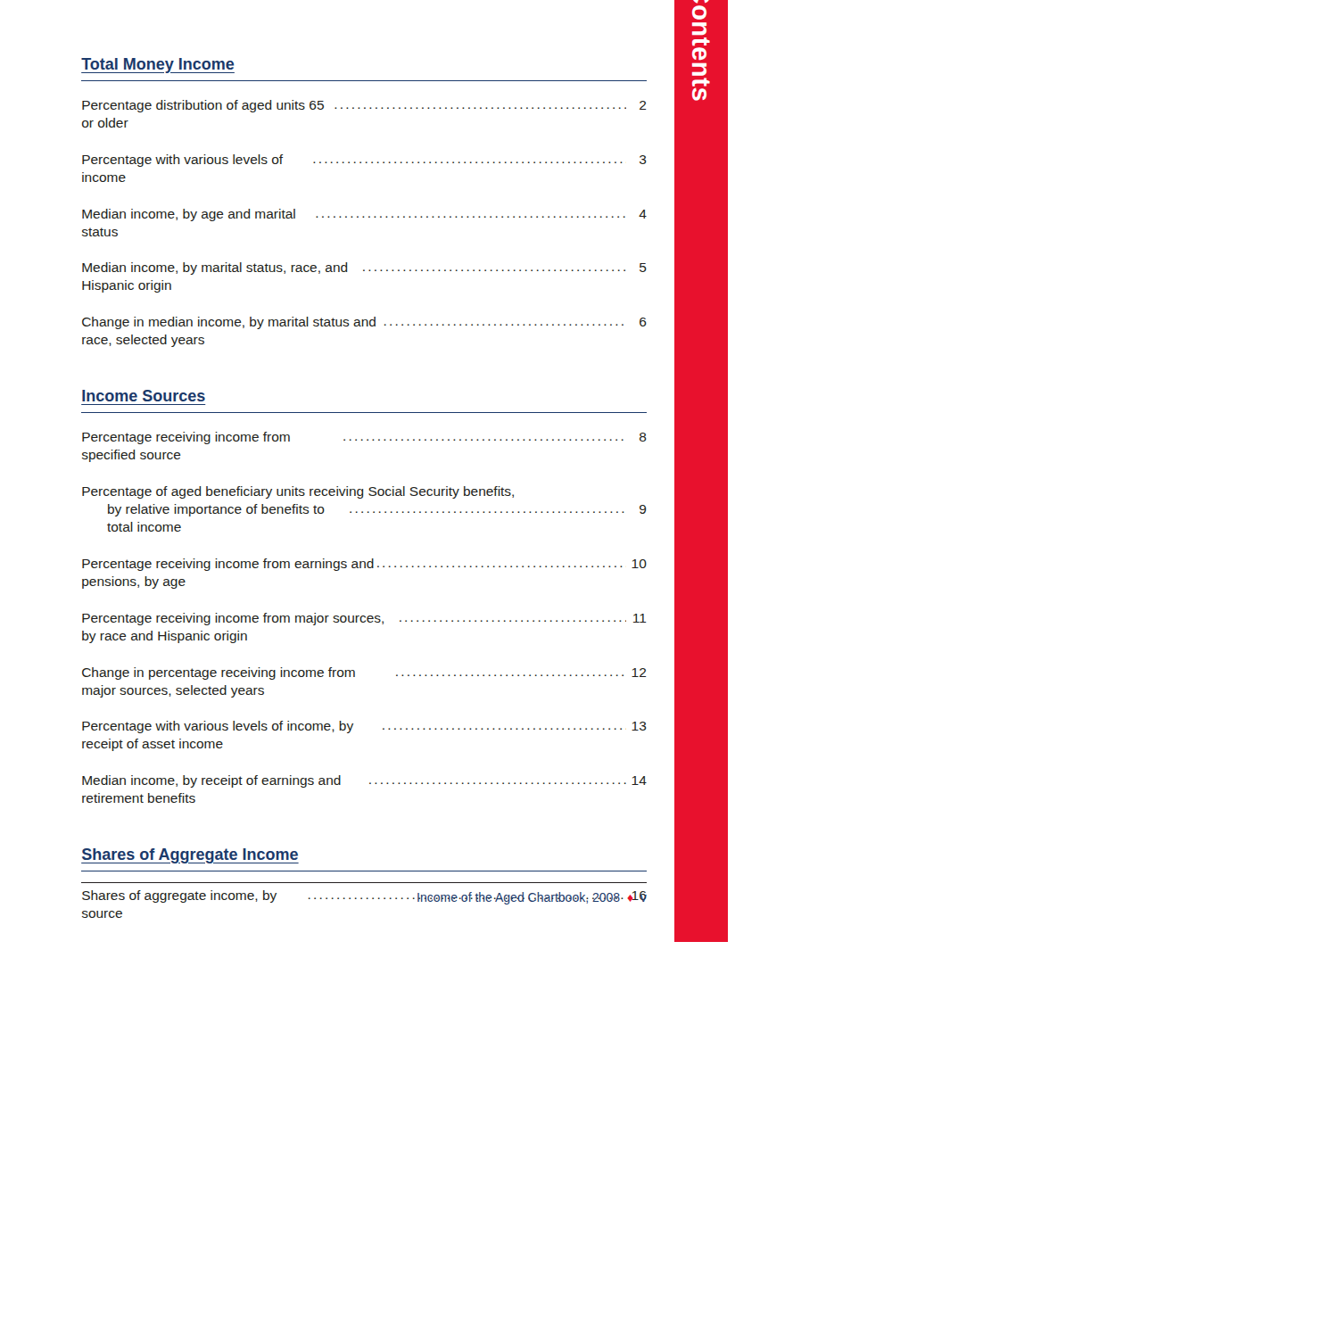Contents
Total Money Income
Percentage distribution of aged units 65 or older ........................................................... 2
Percentage with various levels of income ........................................................... 3
Median income, by age and marital status ........................................................... 4
Median income, by marital status, race, and Hispanic origin ........................................................... 5
Change in median income, by marital status and race, selected years ........................................................... 6
Income Sources
Percentage receiving income from specified source ........................................................... 8
Percentage of aged beneficiary units receiving Social Security benefits, by relative importance of benefits to total income ........................................................... 9
Percentage receiving income from earnings and pensions, by age ........................................................... 10
Percentage receiving income from major sources, by race and Hispanic origin ........................................................... 11
Change in percentage receiving income from major sources, selected years ........................................................... 12
Percentage with various levels of income, by receipt of asset income ........................................................... 13
Median income, by receipt of earnings and retirement benefits ........................................................... 14
Shares of Aggregate Income
Shares of aggregate income, by source ........................................................... 16
Shares of aggregate income for the lowest and highest income quintiles, by source ........................................................... 17
Shares of aggregate income, by source, selected years ........................................................... 18
Income of the Aged Chartbook, 2008 ♦ v